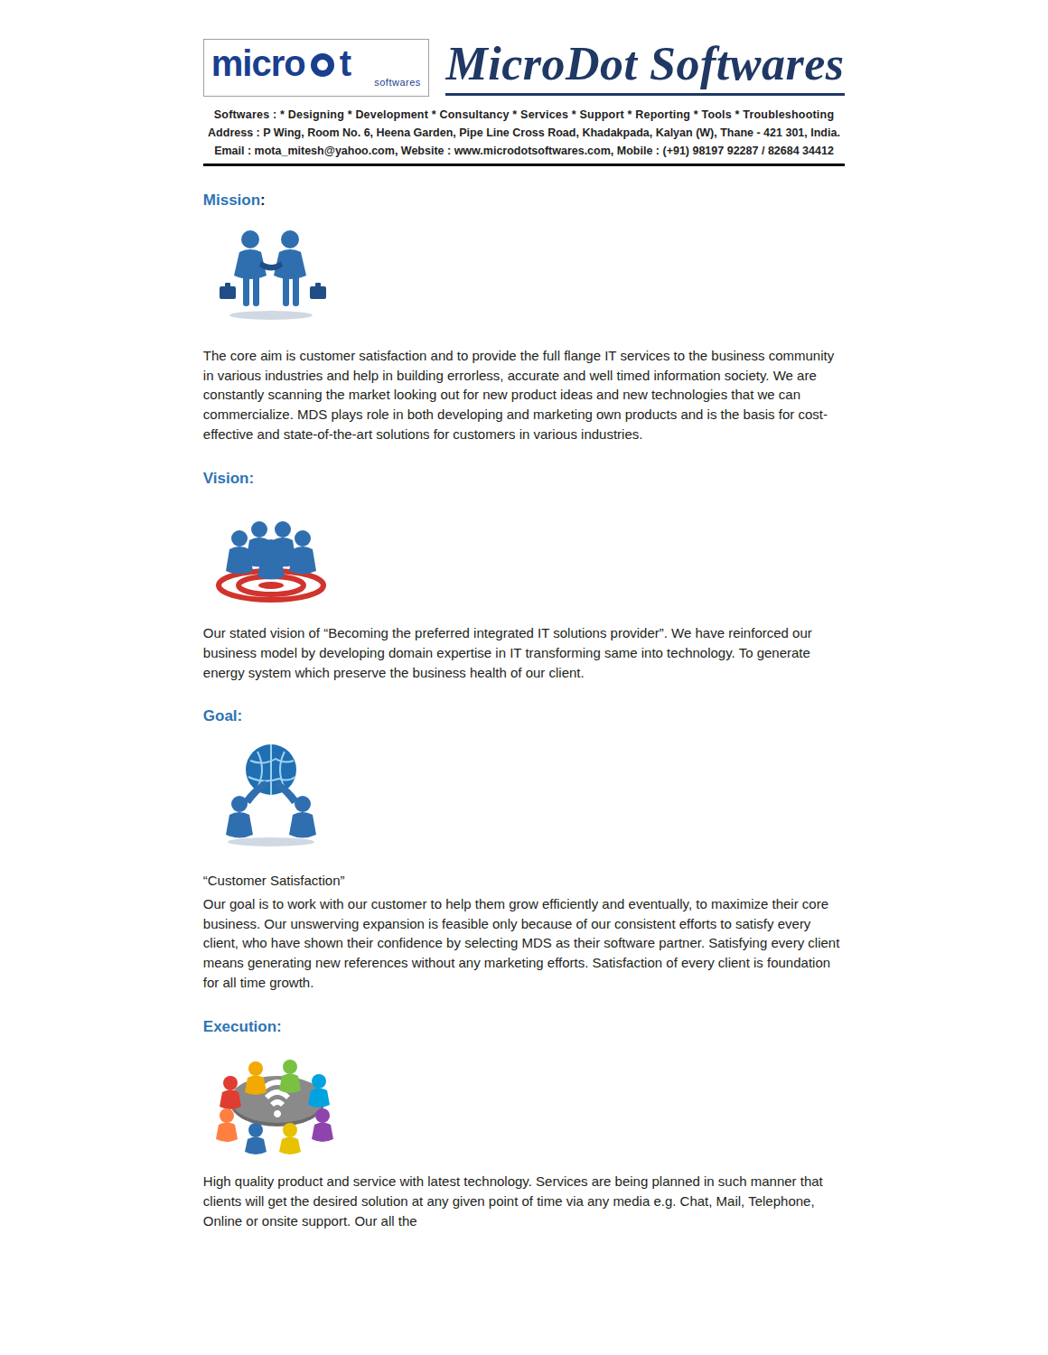micro t
softwares
MicroDot Softwares
Softwares : * Designing * Development * Consultancy * Services * Support * Reporting * Tools * Troubleshooting
Address : P Wing, Room No. 6, Heena Garden, Pipe Line Cross Road, Khadakpada, Kalyan (W), Thane - 421 301, India.
Email : mota_mitesh@yahoo.com, Website : www.microdotsoftwares.com, Mobile : (+91) 98197 92287 / 82684 34412
Mission:
The core aim is customer satisfaction and to provide the full flange IT services to the business community in various industries and help in building errorless, accurate and well timed information society. We are constantly scanning the market looking out for new product ideas and new technologies that we can commercialize. MDS plays role in both developing and marketing own products and is the basis for cost-effective and state-of-the-art solutions for customers in various industries.
Vision:
Our stated vision of “Becoming the preferred integrated IT solutions provider”. We have reinforced our business model by developing domain expertise in IT transforming same into technology. To generate energy system which preserve the business health of our client.
Goal:
“Customer Satisfaction”
Our goal is to work with our customer to help them grow efficiently and eventually, to maximize their core business. Our unswerving expansion is feasible only because of our consistent efforts to satisfy every client, who have shown their confidence by selecting MDS as their software partner. Satisfying every client means generating new references without any marketing efforts. Satisfaction of every client is foundation for all time growth.
Execution:
High quality product and service with latest technology. Services are being planned in such manner that clients will get the desired solution at any given point of time via any media e.g. Chat, Mail, Telephone, Online or onsite support. Our all the